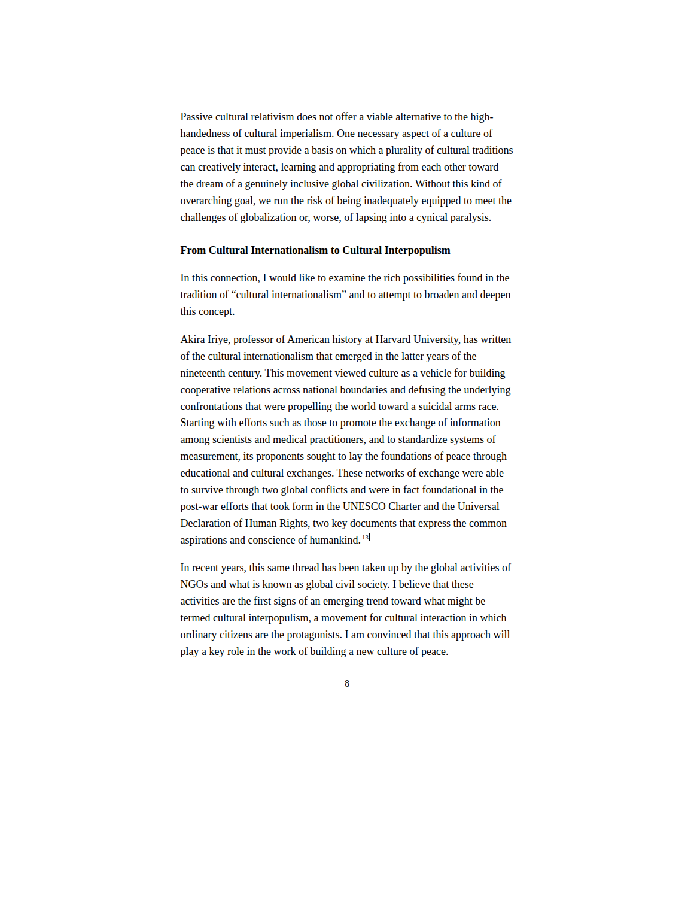Passive cultural relativism does not offer a viable alternative to the high-handedness of cultural imperialism. One necessary aspect of a culture of peace is that it must provide a basis on which a plurality of cultural traditions can creatively interact, learning and appropriating from each other toward the dream of a genuinely inclusive global civilization. Without this kind of overarching goal, we run the risk of being inadequately equipped to meet the challenges of globalization or, worse, of lapsing into a cynical paralysis.
From Cultural Internationalism to Cultural Interpopulism
In this connection, I would like to examine the rich possibilities found in the tradition of “cultural internationalism” and to attempt to broaden and deepen this concept.
Akira Iriye, professor of American history at Harvard University, has written of the cultural internationalism that emerged in the latter years of the nineteenth century. This movement viewed culture as a vehicle for building cooperative relations across national boundaries and defusing the underlying confrontations that were propelling the world toward a suicidal arms race. Starting with efforts such as those to promote the exchange of information among scientists and medical practitioners, and to standardize systems of measurement, its proponents sought to lay the foundations of peace through educational and cultural exchanges. These networks of exchange were able to survive through two global conflicts and were in fact foundational in the post-war efforts that took form in the UNESCO Charter and the Universal Declaration of Human Rights, two key documents that express the common aspirations and conscience of humankind.13
In recent years, this same thread has been taken up by the global activities of NGOs and what is known as global civil society. I believe that these activities are the first signs of an emerging trend toward what might be termed cultural interpopulism, a movement for cultural interaction in which ordinary citizens are the protagonists. I am convinced that this approach will play a key role in the work of building a new culture of peace.
8